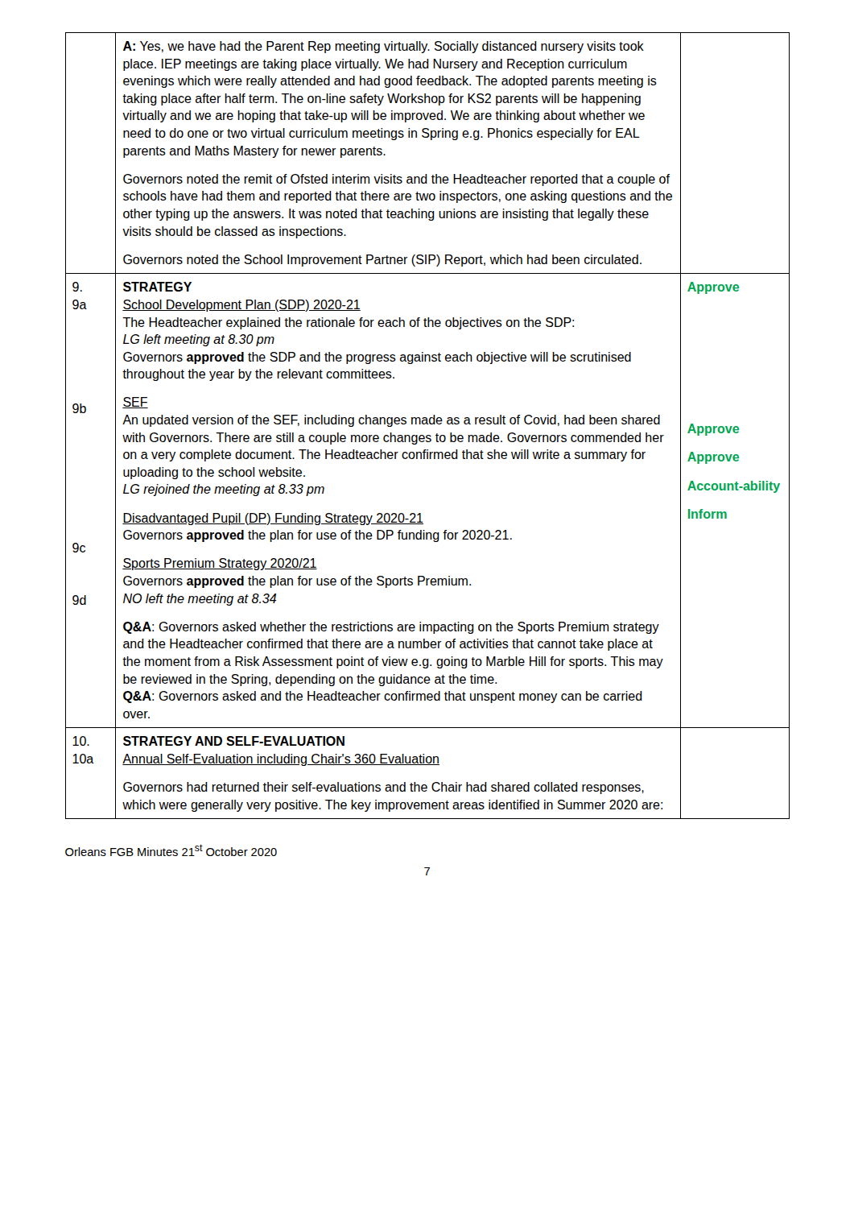| | A: Yes, we have had the Parent Rep meeting virtually. Socially distanced nursery visits took place. IEP meetings are taking place virtually. We had Nursery and Reception curriculum evenings which were really attended and had good feedback. The adopted parents meeting is taking place after half term. The on-line safety Workshop for KS2 parents will be happening virtually and we are hoping that take-up will be improved. We are thinking about whether we need to do one or two virtual curriculum meetings in Spring e.g. Phonics especially for EAL parents and Maths Mastery for newer parents. Governors noted the remit of Ofsted interim visits and the Headteacher reported that a couple of schools have had them and reported that there are two inspectors, one asking questions and the other typing up the answers. It was noted that teaching unions are insisting that legally these visits should be classed as inspections. Governors noted the School Improvement Partner (SIP) Report, which had been circulated. | |
| 9. 9a 9b 9c 9d | STRATEGY School Development Plan (SDP) 2020-21 The Headteacher explained the rationale for each of the objectives on the SDP: LG left meeting at 8.30 pm Governors approved the SDP and the progress against each objective will be scrutinised throughout the year by the relevant committees. SEF An updated version of the SEF, including changes made as a result of Covid, had been shared with Governors. There are still a couple more changes to be made. Governors commended her on a very complete document. The Headteacher confirmed that she will write a summary for uploading to the school website. LG rejoined the meeting at 8.33 pm Disadvantaged Pupil (DP) Funding Strategy 2020-21 Governors approved the plan for use of the DP funding for 2020-21. Sports Premium Strategy 2020/21 Governors approved the plan for use of the Sports Premium. NO left the meeting at 8.34 Q&A : Governors asked whether the restrictions are impacting on the Sports Premium strategy and the Headteacher confirmed that there are a number of activities that cannot take place at the moment from a Risk Assessment point of view e.g. going to Marble Hill for sports. This may be reviewed in the Spring, depending on the guidance at the time. Q&A : Governors asked and the Headteacher confirmed that unspent money can be carried over. | Approve Approve Approve Account-ability Inform |
| 10. 10a | STRATEGY AND SELF-EVALUATION Annual Self-Evaluation including Chair's 360 Evaluation Governors had returned their self-evaluations and the Chair had shared collated responses, which were generally very positive. The key improvement areas identified in Summer 2020 are: | |
Orleans FGB Minutes 21st October 2020
7